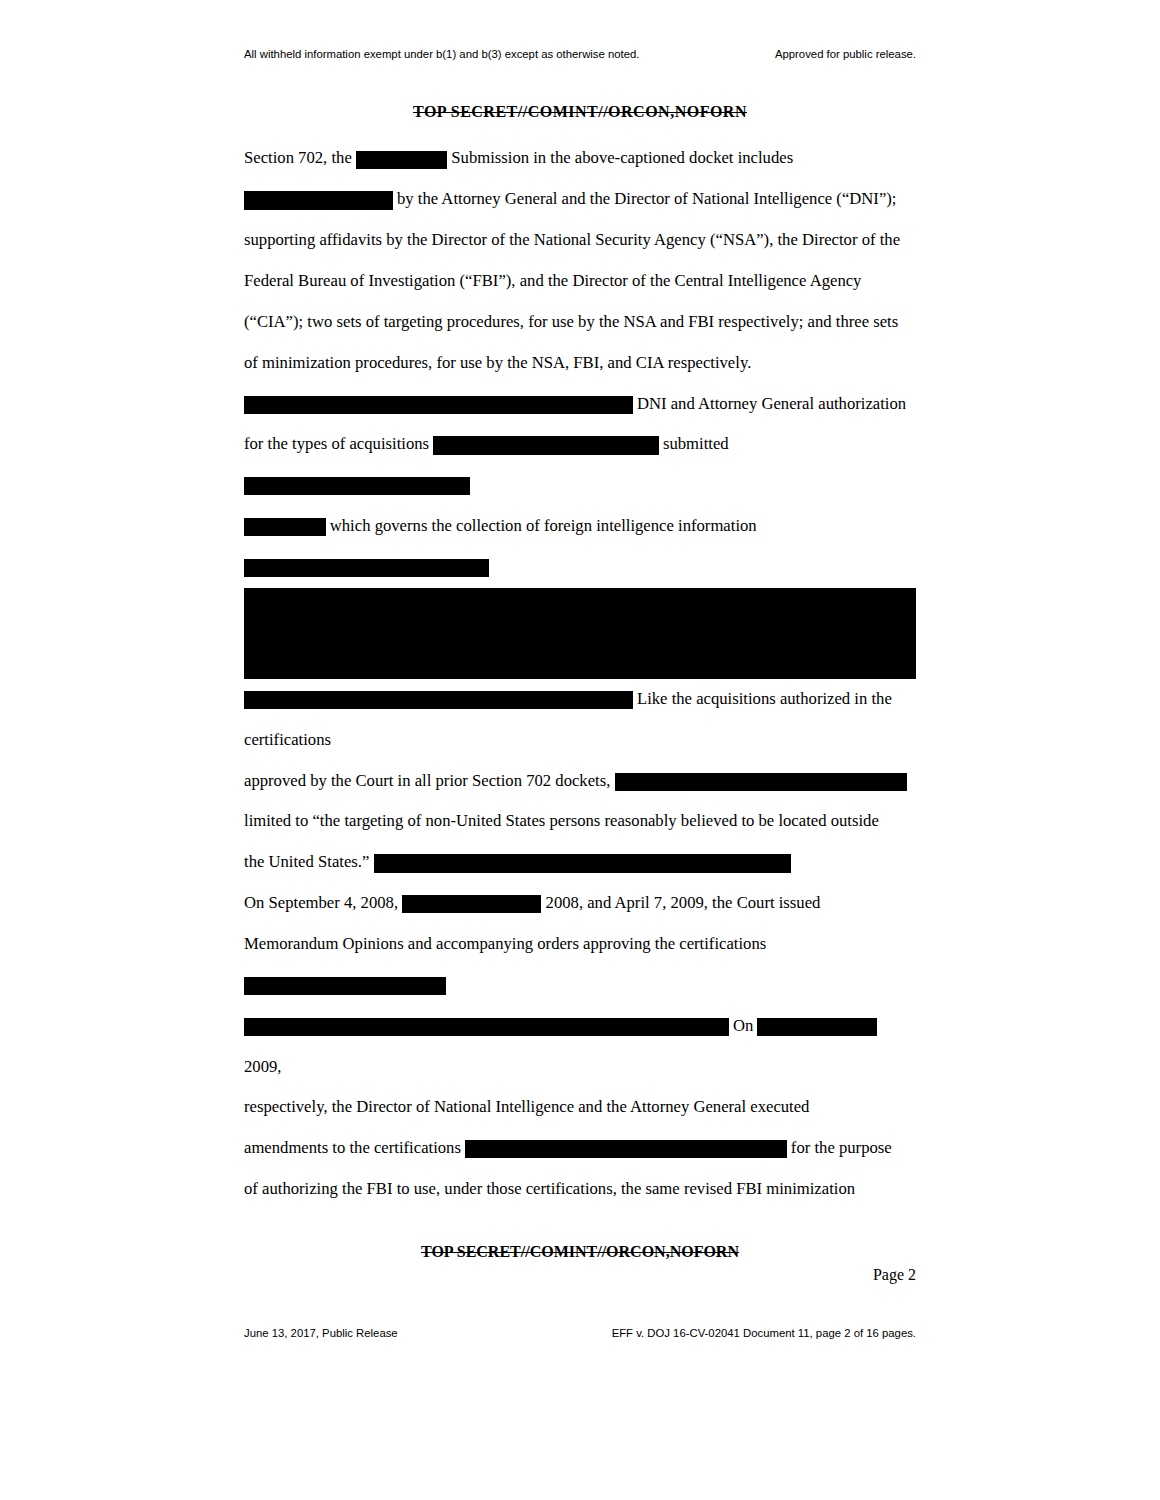All withheld information exempt under b(1) and b(3) except as otherwise noted.
Approved for public release.
TOP SECRET//COMINT//ORCON,NOFORN
Section 702, the Submission in the above-captioned docket includes by the Attorney General and the Director of National Intelligence (“DNI”); supporting affidavits by the Director of the National Security Agency (“NSA”), the Director of the Federal Bureau of Investigation (“FBI”), and the Director of the Central Intelligence Agency (“CIA”); two sets of targeting procedures, for use by the NSA and FBI respectively; and three sets of minimization procedures, for use by the NSA, FBI, and CIA respectively.
DNI and Attorney General authorization
for the types of acquisitions submitted
which governs the collection of foreign intelligence information
Like the acquisitions authorized in the certifications
approved by the Court in all prior Section 702 dockets,
limited to “the targeting of non-United States persons reasonably believed to be located outside
the United States.”
On September 4, 2008, 2008, and April 7, 2009, the Court issued
Memorandum Opinions and accompanying orders approving the certifications
On 2009,
respectively, the Director of National Intelligence and the Attorney General executed
amendments to the certifications for the purpose
of authorizing the FBI to use, under those certifications, the same revised FBI minimization
TOP SECRET//COMINT//ORCON,NOFORN
Page 2
June 13, 2017, Public Release
EFF v. DOJ 16-CV-02041 Document 11, page 2 of 16 pages.